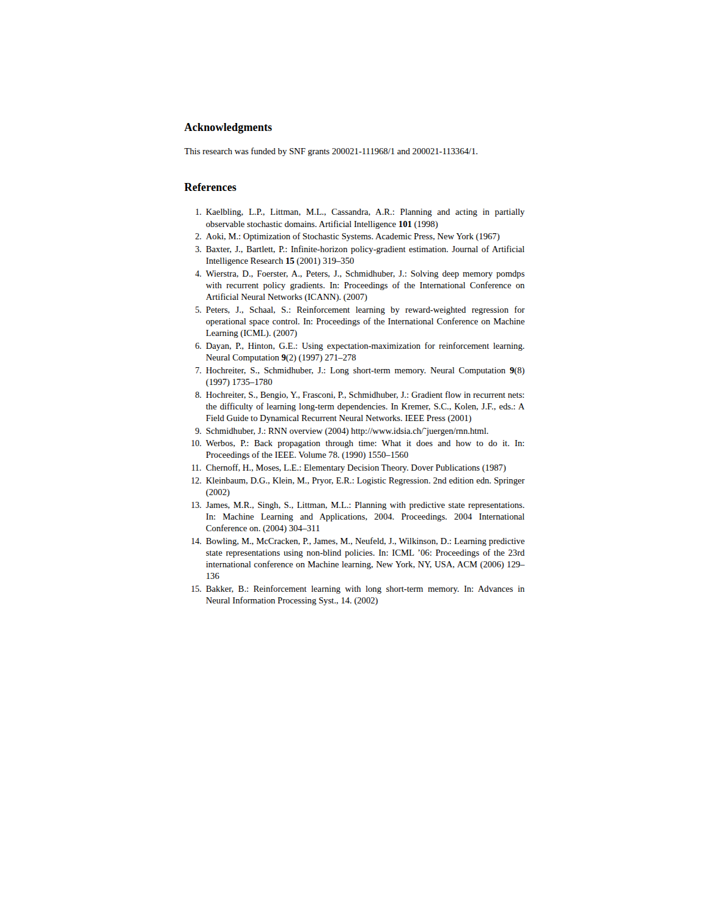Acknowledgments
This research was funded by SNF grants 200021-111968/1 and 200021-113364/1.
References
Kaelbling, L.P., Littman, M.L., Cassandra, A.R.: Planning and acting in partially observable stochastic domains. Artificial Intelligence 101 (1998)
Aoki, M.: Optimization of Stochastic Systems. Academic Press, New York (1967)
Baxter, J., Bartlett, P.: Infinite-horizon policy-gradient estimation. Journal of Artificial Intelligence Research 15 (2001) 319–350
Wierstra, D., Foerster, A., Peters, J., Schmidhuber, J.: Solving deep memory pomdps with recurrent policy gradients. In: Proceedings of the International Conference on Artificial Neural Networks (ICANN). (2007)
Peters, J., Schaal, S.: Reinforcement learning by reward-weighted regression for operational space control. In: Proceedings of the International Conference on Machine Learning (ICML). (2007)
Dayan, P., Hinton, G.E.: Using expectation-maximization for reinforcement learning. Neural Computation 9(2) (1997) 271–278
Hochreiter, S., Schmidhuber, J.: Long short-term memory. Neural Computation 9(8) (1997) 1735–1780
Hochreiter, S., Bengio, Y., Frasconi, P., Schmidhuber, J.: Gradient flow in recurrent nets: the difficulty of learning long-term dependencies. In Kremer, S.C., Kolen, J.F., eds.: A Field Guide to Dynamical Recurrent Neural Networks. IEEE Press (2001)
Schmidhuber, J.: RNN overview (2004) http://www.idsia.ch/˜juergen/rnn.html.
Werbos, P.: Back propagation through time: What it does and how to do it. In: Proceedings of the IEEE. Volume 78. (1990) 1550–1560
Chernoff, H., Moses, L.E.: Elementary Decision Theory. Dover Publications (1987)
Kleinbaum, D.G., Klein, M., Pryor, E.R.: Logistic Regression. 2nd edition edn. Springer (2002)
James, M.R., Singh, S., Littman, M.L.: Planning with predictive state representations. In: Machine Learning and Applications, 2004. Proceedings. 2004 International Conference on. (2004) 304–311
Bowling, M., McCracken, P., James, M., Neufeld, J., Wilkinson, D.: Learning predictive state representations using non-blind policies. In: ICML ’06: Proceedings of the 23rd international conference on Machine learning, New York, NY, USA, ACM (2006) 129–136
Bakker, B.: Reinforcement learning with long short-term memory. In: Advances in Neural Information Processing Syst., 14. (2002)